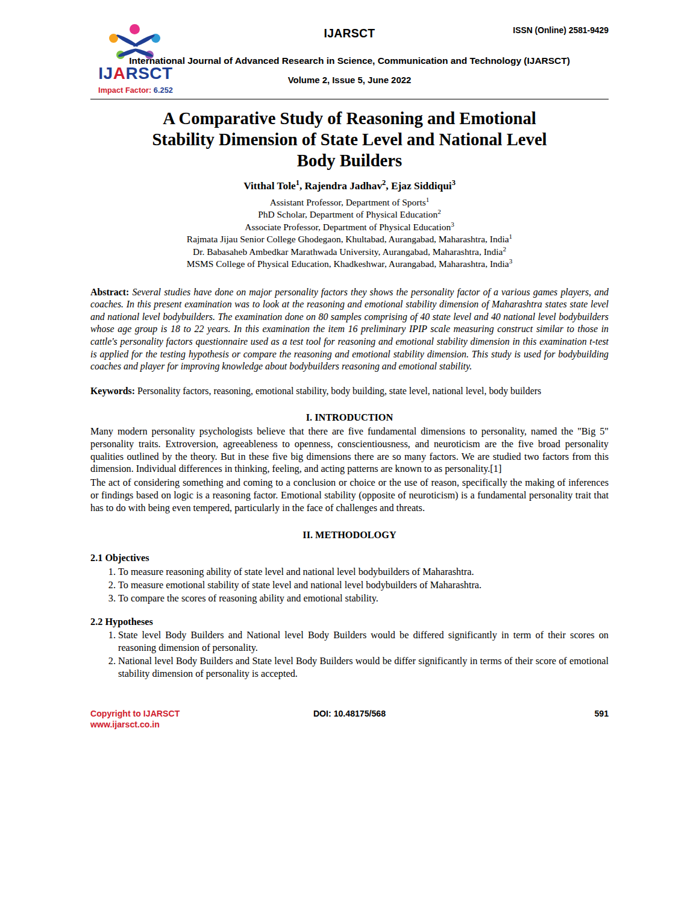IJARSCT
Impact Factor: 6.252
ISSN (Online) 2581-9429
IJARSCT
International Journal of Advanced Research in Science, Communication and Technology (IJARSCT)
Volume 2, Issue 5, June 2022
A Comparative Study of Reasoning and Emotional
Stability Dimension of State Level and National Level
Body Builders
Vitthal Tole1, Rajendra Jadhav2, Ejaz Siddiqui3
Assistant Professor, Department of Sports1
PhD Scholar, Department of Physical Education2
Associate Professor, Department of Physical Education3
Rajmata Jijau Senior College Ghodegaon, Khultabad, Aurangabad, Maharashtra, India1
Dr. Babasaheb Ambedkar Marathwada University, Aurangabad, Maharashtra, India2
MSMS College of Physical Education, Khadkeshwar, Aurangabad, Maharashtra, India3
Abstract: Several studies have done on major personality factors they shows the personality factor of a various games players, and coaches. In this present examination was to look at the reasoning and emotional stability dimension of Maharashtra states state level and national level bodybuilders. The examination done on 80 samples comprising of 40 state level and 40 national level bodybuilders whose age group is 18 to 22 years. In this examination the item 16 preliminary IPIP scale measuring construct similar to those in cattle's personality factors questionnaire used as a test tool for reasoning and emotional stability dimension in this examination t-test is applied for the testing hypothesis or compare the reasoning and emotional stability dimension. This study is used for bodybuilding coaches and player for improving knowledge about bodybuilders reasoning and emotional stability.
Keywords: Personality factors, reasoning, emotional stability, body building, state level, national level, body builders
I. INTRODUCTION
Many modern personality psychologists believe that there are five fundamental dimensions to personality, named the "Big 5" personality traits. Extroversion, agreeableness to openness, conscientiousness, and neuroticism are the five broad personality qualities outlined by the theory. But in these five big dimensions there are so many factors. We are studied two factors from this dimension. Individual differences in thinking, feeling, and acting patterns are known to as personality.[1]
The act of considering something and coming to a conclusion or choice or the use of reason, specifically the making of inferences or findings based on logic is a reasoning factor. Emotional stability (opposite of neuroticism) is a fundamental personality trait that has to do with being even tempered, particularly in the face of challenges and threats.
II. METHODOLOGY
2.1 Objectives
To measure reasoning ability of state level and national level bodybuilders of Maharashtra.
To measure emotional stability of state level and national level bodybuilders of Maharashtra.
To compare the scores of reasoning ability and emotional stability.
2.2 Hypotheses
State level Body Builders and National level Body Builders would be differed significantly in term of their scores on reasoning dimension of personality.
National level Body Builders and State level Body Builders would be differ significantly in terms of their score of emotional stability dimension of personality is accepted.
Copyright to IJARSCT www.ijarsct.co.in
DOI: 10.48175/568
591